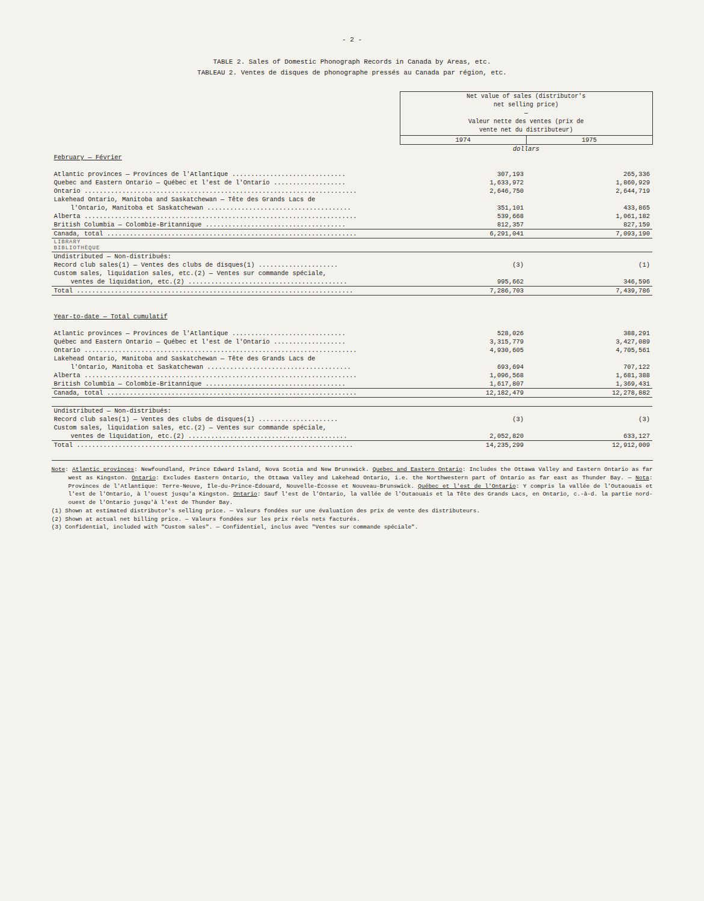- 2 -
TABLE 2. Sales of Domestic Phonograph Records in Canada by Areas, etc.
TABLEAU 2. Ventes de disques de phonographe pressés au Canada par région, etc.
| | Net value of sales (distributor's net selling price) — Valeur nette des ventes (prix de vente net du distributeur) |
| | 1974 | 1975 |
| | dollars |
| February — Février | | |
| Atlantic provinces — Provinces de l'Atlantique .............................. | 307,193 | 265,336 |
| Quebec and Eastern Ontario — Québec et l'est de l'Ontario ................... | 1,633,972 | 1,860,929 |
| Ontario ........................................................................ | 2,646,750 | 2,644,719 |
| Lakehead Ontario, Manitoba and Saskatchewan — Tête des Grands Lacs de | | |
| l'Ontario, Manitoba et Saskatchewan ...................................... | 351,101 | 433,865 |
| Alberta ........................................................................ | 539,668 | 1,061,182 |
| British Columbia — Colombie-Britannique ..................................... | 812,357 | 827,159 |
| Canada, total .................................................................. | 6,291,041 | 7,093,190 |
| LIBRARY BIBLIOTHÈQUE | | |
| Undistributed — Non-distribués: | | |
| Record club sales(1) — Ventes des clubs de disques(1) ..................... | (3) | (1) |
| Custom sales, liquidation sales, etc.(2) — Ventes sur commande spéciale, | | |
| ventes de liquidation, etc.(2) .......................................... | 995,662 | 346,596 |
| Total ......................................................................... | 7,286,703 | 7,439,786 |
| Year-to-date — Total cumulatif | | |
| Atlantic provinces — Provinces de l'Atlantique .............................. | 528,026 | 388,291 |
| Québec and Eastern Ontario — Québec et l'est de l'Ontario ................... | 3,315,779 | 3,427,089 |
| Ontario ........................................................................ | 4,930,605 | 4,705,561 |
| Lakehead Ontario, Manitoba and Saskatchewan — Tête des Grands Lacs de | | |
| l'Ontario, Manitoba et Saskatchewan ...................................... | 693,694 | 707,122 |
| Alberta ........................................................................ | 1,096,568 | 1,681,388 |
| British Columbia — Colombie-Britannique ..................................... | 1,617,807 | 1,369,431 |
| Canada, total .................................................................. | 12,182,479 | 12,278,882 |
| Undistributed — Non-distribués: | | |
| Record club sales(1) — Ventes des clubs de disques(1) ..................... | (3) | (3) |
| Custom sales, liquidation sales, etc.(2) — Ventes sur commande spéciale, | | |
| ventes de liquidation, etc.(2) .......................................... | 2,052,820 | 633,127 |
| Total ......................................................................... | 14,235,299 | 12,912,009 |
Note: Atlantic provinces: Newfoundland, Prince Edward Island, Nova Scotia and New Brunswick. Quebec and Eastern Ontario: Includes the Ottawa Valley and Eastern Ontario as far west as Kingston. Ontario: Excludes Eastern Ontario, the Ottawa Valley and Lakehead Ontario, i.e. the Northwestern part of Ontario as far east as Thunder Bay. — Nota: Provinces de l'Atlantique: Terre-Neuve, Île-du-Prince-Édouard, Nouvelle-Écosse et Nouveau-Brunswick. Québec et l'est de l'Ontario: Y compris la vallée de l'Outaouais et l'est de l'Ontario, à l'ouest jusqu'a Kingston. Ontario: Sauf l'est de l'Ontario, la vallée de l'Outaouais et la Tête des Grands Lacs, en Ontario, c.-à-d. la partie nord-ouest de l'Ontario jusqu'à l'est de Thunder Bay. (1) Shown at estimated distributor's selling price. — Valeurs fondées sur une évaluation des prix de vente des distributeurs. (2) Shown at actual net billing price. — Valeurs fondées sur les prix réels nets facturés. (3) Confidential, included with "Custom sales". — Confidentiel, inclus avec "Ventes sur commande spéciale".